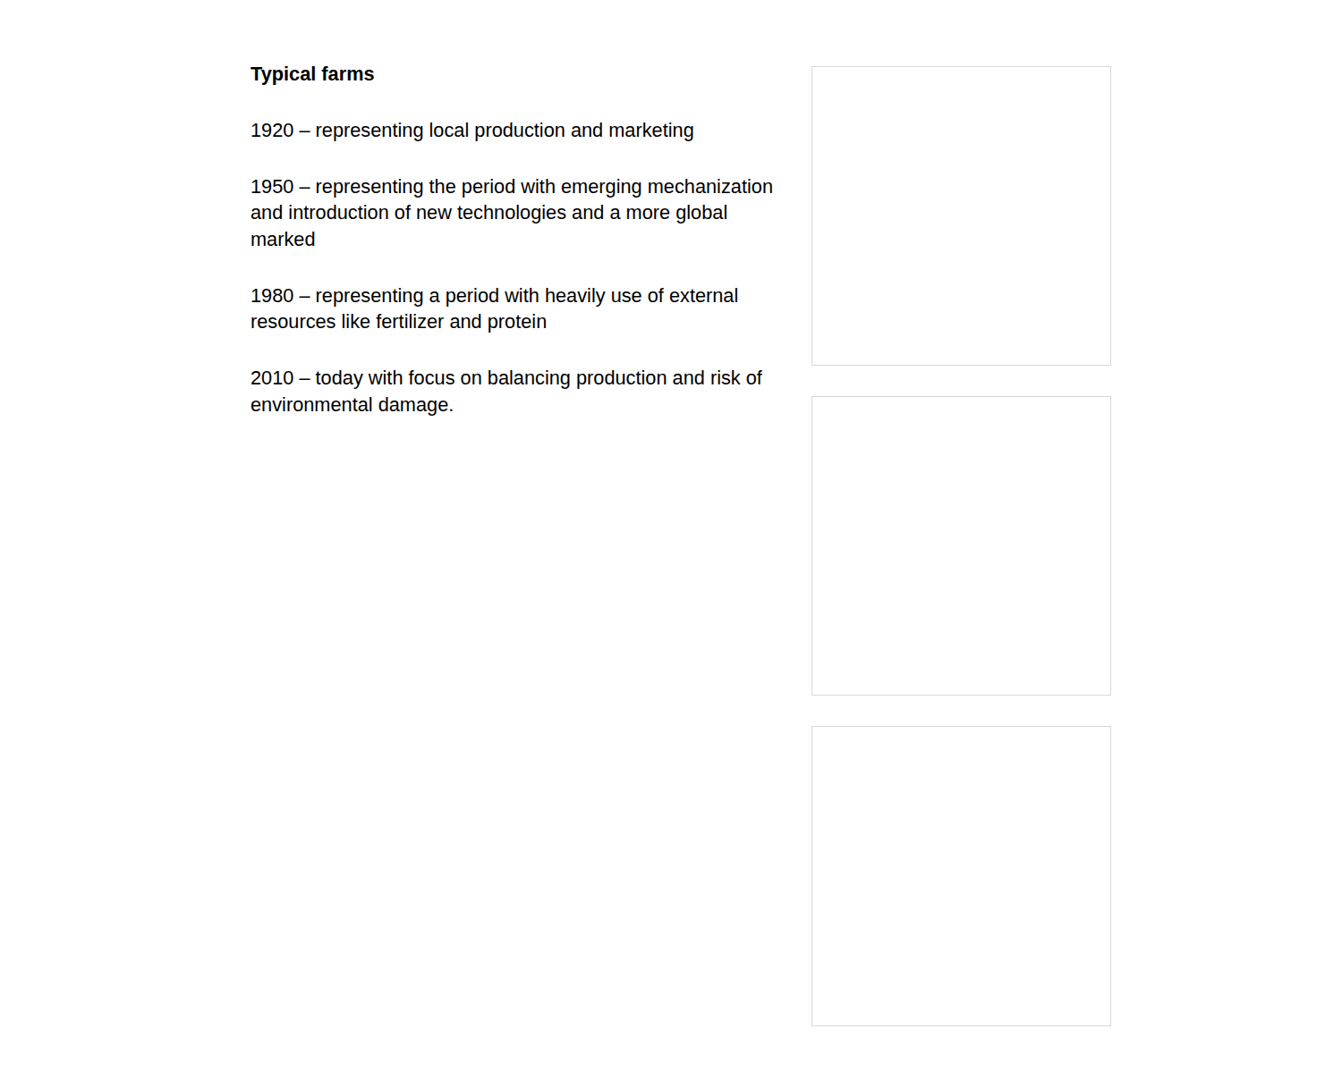Typical farms
1920 – representing local production and marketing
1950 – representing the period with emerging mechanization and introduction of new technologies and a more global marked
1980 – representing a period with heavily use of external resources like fertilizer and protein
2010 – today with focus on balancing production and risk of environmental damage.